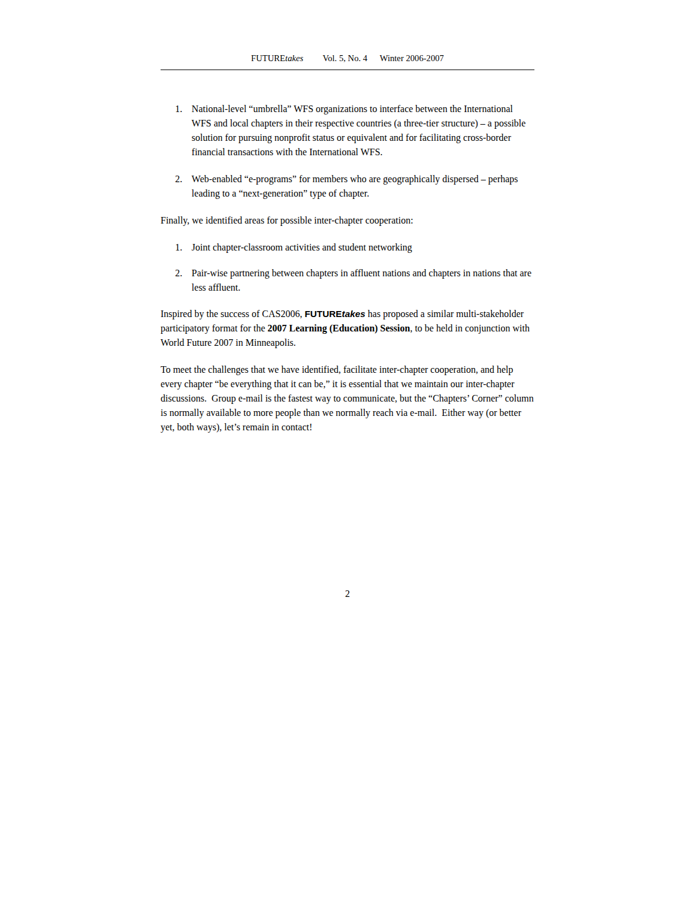FUTUREtakes Vol. 5, No. 4 Winter 2006-2007
National-level “umbrella” WFS organizations to interface between the International WFS and local chapters in their respective countries (a three-tier structure) – a possible solution for pursuing nonprofit status or equivalent and for facilitating cross-border financial transactions with the International WFS.
Web-enabled “e-programs” for members who are geographically dispersed – perhaps leading to a “next-generation” type of chapter.
Finally, we identified areas for possible inter-chapter cooperation:
Joint chapter-classroom activities and student networking
Pair-wise partnering between chapters in affluent nations and chapters in nations that are less affluent.
Inspired by the success of CAS2006, FUTUREtakes has proposed a similar multi-stakeholder participatory format for the 2007 Learning (Education) Session, to be held in conjunction with World Future 2007 in Minneapolis.
To meet the challenges that we have identified, facilitate inter-chapter cooperation, and help every chapter “be everything that it can be,” it is essential that we maintain our inter-chapter discussions. Group e-mail is the fastest way to communicate, but the “Chapters’ Corner” column is normally available to more people than we normally reach via e-mail. Either way (or better yet, both ways), let’s remain in contact!
2